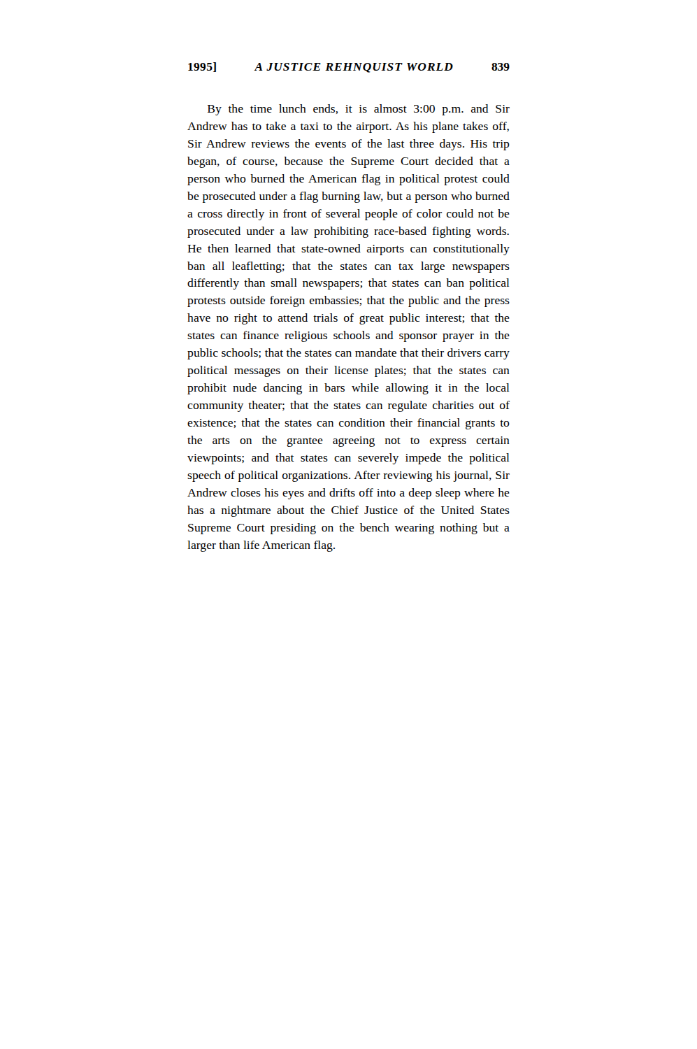1995] A Justice Rehnquist World 839
By the time lunch ends, it is almost 3:00 p.m. and Sir Andrew has to take a taxi to the airport. As his plane takes off, Sir Andrew reviews the events of the last three days. His trip began, of course, because the Supreme Court decided that a person who burned the American flag in political protest could be prosecuted under a flag burning law, but a person who burned a cross directly in front of several people of color could not be prosecuted under a law prohibiting race-based fighting words. He then learned that state-owned airports can constitutionally ban all leafletting; that the states can tax large newspapers differently than small newspapers; that states can ban political protests outside foreign embassies; that the public and the press have no right to attend trials of great public interest; that the states can finance religious schools and sponsor prayer in the public schools; that the states can mandate that their drivers carry political messages on their license plates; that the states can prohibit nude dancing in bars while allowing it in the local community theater; that the states can regulate charities out of existence; that the states can condition their financial grants to the arts on the grantee agreeing not to express certain viewpoints; and that states can severely impede the political speech of political organizations. After reviewing his journal, Sir Andrew closes his eyes and drifts off into a deep sleep where he has a nightmare about the Chief Justice of the United States Supreme Court presiding on the bench wearing nothing but a larger than life American flag.